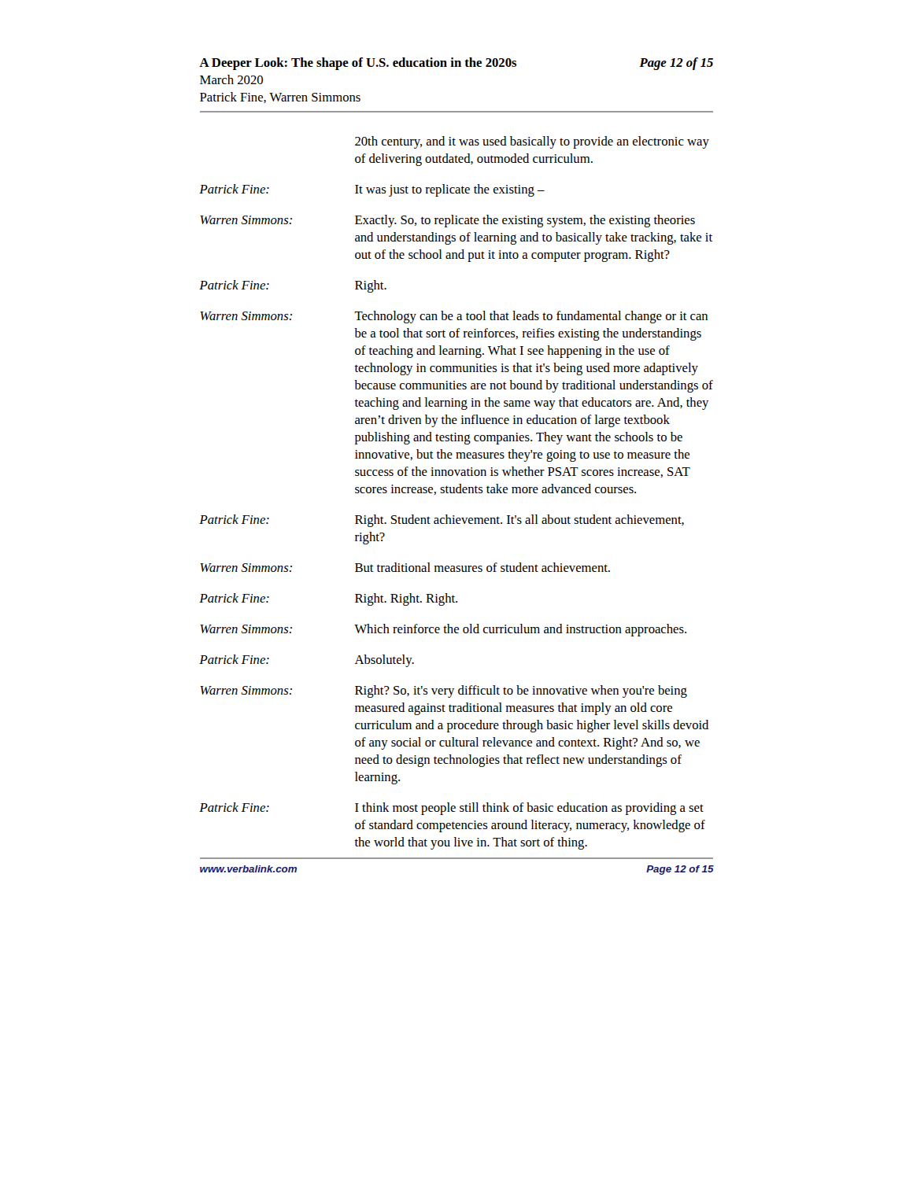A Deeper Look: The shape of U.S. education in the 2020s
March 2020
Patrick Fine, Warren Simmons
Page 12 of 15
20th century, and it was used basically to provide an electronic way of delivering outdated, outmoded curriculum.
Patrick Fine:
It was just to replicate the existing –
Warren Simmons:
Exactly. So, to replicate the existing system, the existing theories and understandings of learning and to basically take tracking, take it out of the school and put it into a computer program. Right?
Patrick Fine:
Right.
Warren Simmons:
Technology can be a tool that leads to fundamental change or it can be a tool that sort of reinforces, reifies existing the understandings of teaching and learning. What I see happening in the use of technology in communities is that it's being used more adaptively because communities are not bound by traditional understandings of teaching and learning in the same way that educators are. And, they aren’t driven by the influence in education of large textbook publishing and testing companies. They want the schools to be innovative, but the measures they're going to use to measure the success of the innovation is whether PSAT scores increase, SAT scores increase, students take more advanced courses.
Patrick Fine:
Right. Student achievement. It's all about student achievement, right?
Warren Simmons:
But traditional measures of student achievement.
Patrick Fine:
Right. Right. Right.
Warren Simmons:
Which reinforce the old curriculum and instruction approaches.
Patrick Fine:
Absolutely.
Warren Simmons:
Right? So, it's very difficult to be innovative when you're being measured against traditional measures that imply an old core curriculum and a procedure through basic higher level skills devoid of any social or cultural relevance and context. Right? And so, we need to design technologies that reflect new understandings of learning.
Patrick Fine:
I think most people still think of basic education as providing a set of standard competencies around literacy, numeracy, knowledge of the world that you live in. That sort of thing.
www.verbalink.com Page 12 of 15